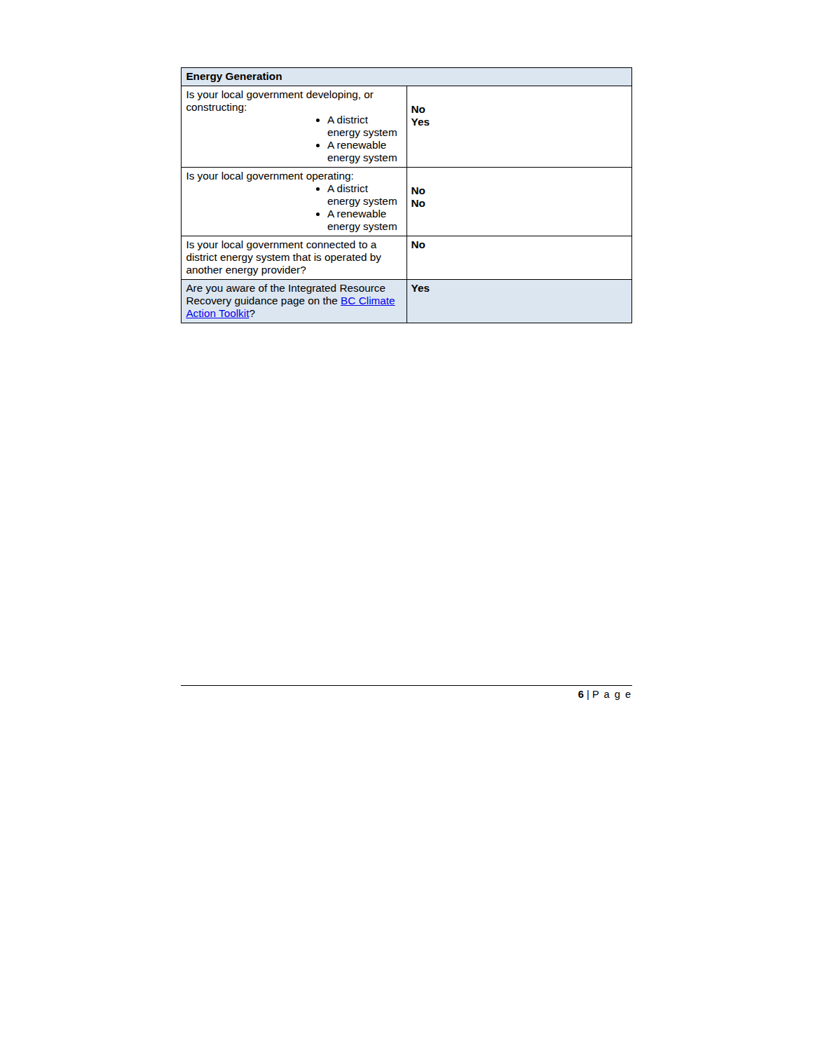| Energy Generation |
| --- |
| Is your local government developing, or constructing: A district energy system A renewable energy system | No Yes |
| Is your local government operating: A district energy system A renewable energy system | No No |
| Is your local government connected to a district energy system that is operated by another energy provider? | No |
| Are you aware of the Integrated Resource Recovery guidance page on the BC Climate Action Toolkit ? | Yes |
6 | P a g e